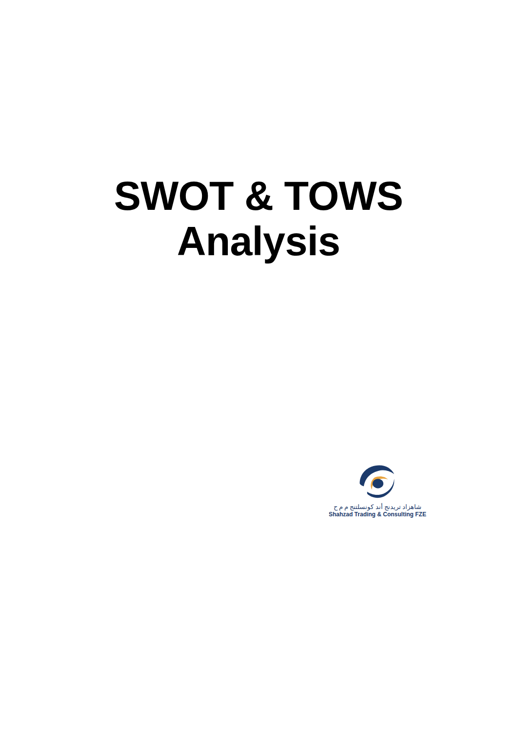SWOT & TOWSAnalysis
شاهزاد تريدنج أند كونسلتنج م م ح Shahzad Trading & Consulting FZE